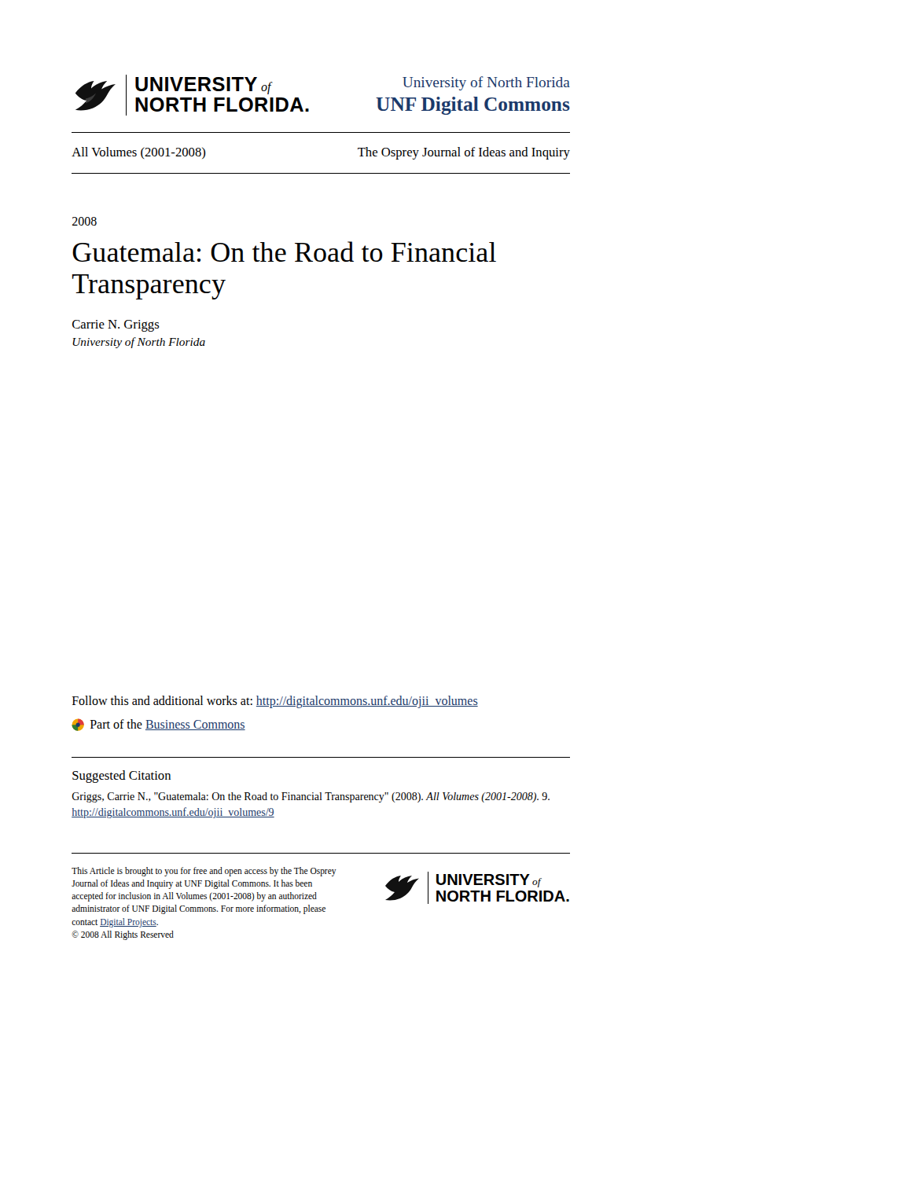UNIVERSITY of NORTH FLORIDA.
University of North Florida
UNF Digital Commons
All Volumes (2001-2008)
The Osprey Journal of Ideas and Inquiry
2008
Guatemala: On the Road to Financial Transparency
Carrie N. Griggs
University of North Florida
Follow this and additional works at: http://digitalcommons.unf.edu/ojii_volumes
Part of the Business Commons
Suggested Citation
Griggs, Carrie N., "Guatemala: On the Road to Financial Transparency" (2008). All Volumes (2001-2008). 9.
http://digitalcommons.unf.edu/ojii_volumes/9
This Article is brought to you for free and open access by the The Osprey Journal of Ideas and Inquiry at UNF Digital Commons. It has been accepted for inclusion in All Volumes (2001-2008) by an authorized administrator of UNF Digital Commons. For more information, please contact Digital Projects.
© 2008 All Rights Reserved
UNIVERSITY of NORTH FLORIDA.